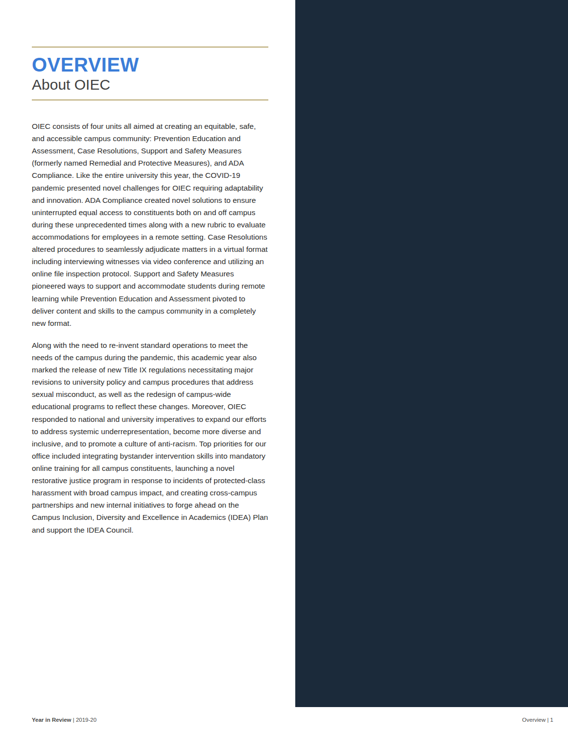OVERVIEW
About OIEC
OIEC consists of four units all aimed at creating an equitable, safe, and accessible campus community: Prevention Education and Assessment, Case Resolutions, Support and Safety Measures (formerly named Remedial and Protective Measures), and ADA Compliance. Like the entire university this year, the COVID-19 pandemic presented novel challenges for OIEC requiring adaptability and innovation. ADA Compliance created novel solutions to ensure uninterrupted equal access to constituents both on and off campus during these unprecedented times along with a new rubric to evaluate accommodations for employees in a remote setting. Case Resolutions altered procedures to seamlessly adjudicate matters in a virtual format including interviewing witnesses via video conference and utilizing an online file inspection protocol. Support and Safety Measures pioneered ways to support and accommodate students during remote learning while Prevention Education and Assessment pivoted to deliver content and skills to the campus community in a completely new format.
Along with the need to re-invent standard operations to meet the needs of the campus during the pandemic, this academic year also marked the release of new Title IX regulations necessitating major revisions to university policy and campus procedures that address sexual misconduct, as well as the redesign of campus-wide educational programs to reflect these changes. Moreover, OIEC responded to national and university imperatives to expand our efforts to address systemic underrepresentation, become more diverse and inclusive, and to promote a culture of anti-racism. Top priorities for our office included integrating bystander intervention skills into mandatory online training for all campus constituents, launching a novel restorative justice program in response to incidents of protected-class harassment with broad campus impact, and creating cross-campus partnerships and new internal initiatives to forge ahead on the Campus Inclusion, Diversity and Excellence in Academics (IDEA) Plan and support the IDEA Council.
Year in Review | 2019-20
Overview | 1